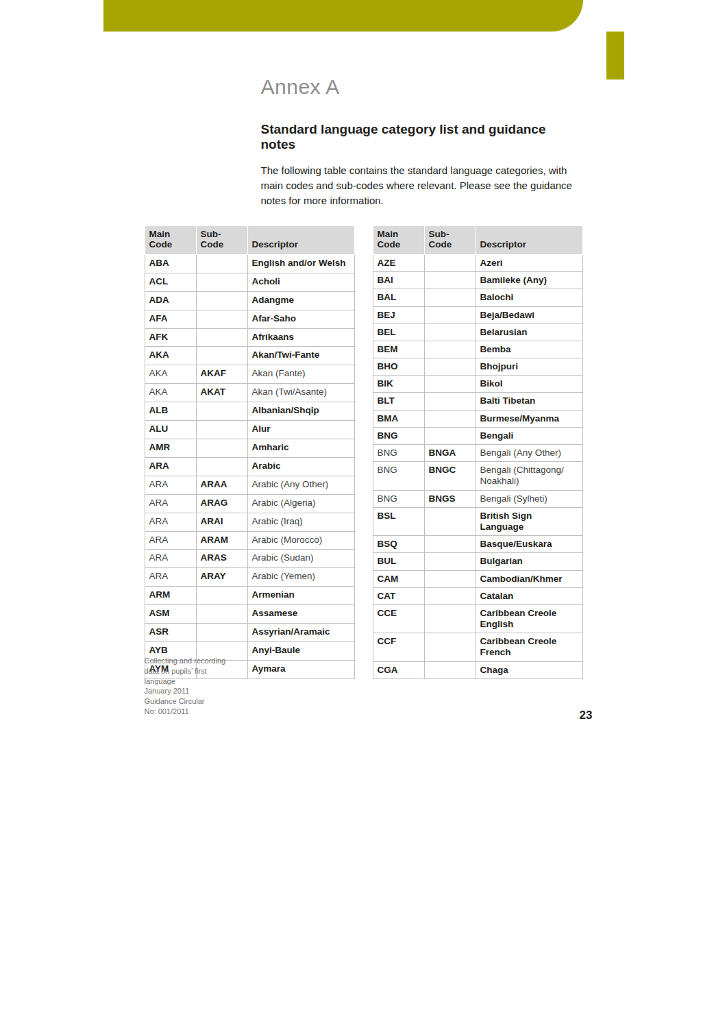Annex A
Standard language category list and guidance notes
The following table contains the standard language categories, with main codes and sub-codes where relevant. Please see the guidance notes for more information.
| Main Code | Sub- Code | Descriptor |
| --- | --- | --- |
| ABA | | English and/or Welsh |
| ACL | | Acholi |
| ADA | | Adangme |
| AFA | | Afar-Saho |
| AFK | | Afrikaans |
| AKA | | Akan/Twi-Fante |
| AKA | AKAF | Akan (Fante) |
| AKA | AKAT | Akan (Twi/Asante) |
| ALB | | Albanian/Shqip |
| ALU | | Alur |
| AMR | | Amharic |
| ARA | | Arabic |
| ARA | ARAA | Arabic (Any Other) |
| ARA | ARAG | Arabic (Algeria) |
| ARA | ARAI | Arabic (Iraq) |
| ARA | ARAM | Arabic (Morocco) |
| ARA | ARAS | Arabic (Sudan) |
| ARA | ARAY | Arabic (Yemen) |
| ARM | | Armenian |
| ASM | | Assamese |
| ASR | | Assyrian/Aramaic |
| AYB | | Anyi-Baule |
| AYM | | Aymara |
| Main Code | Sub- Code | Descriptor |
| --- | --- | --- |
| AZE | | Azeri |
| BAI | | Bamileke (Any) |
| BAL | | Balochi |
| BEJ | | Beja/Bedawi |
| BEL | | Belarusian |
| BEM | | Bemba |
| BHO | | Bhojpuri |
| BIK | | Bikol |
| BLT | | Balti Tibetan |
| BMA | | Burmese/Myanma |
| BNG | | Bengali |
| BNG | BNGA | Bengali (Any Other) |
| BNG | BNGC | Bengali (Chittagong/ Noakhali) |
| BNG | BNGS | Bengali (Sylheti) |
| BSL | | British Sign Language |
| BSQ | | Basque/Euskara |
| BUL | | Bulgarian |
| CAM | | Cambodian/Khmer |
| CAT | | Catalan |
| CCE | | Caribbean Creole English |
| CCF | | Caribbean Creole French |
| CGA | | Chaga |
Collecting and recording data on pupils’ first language January 2011 Guidance Circular No: 001/2011
23